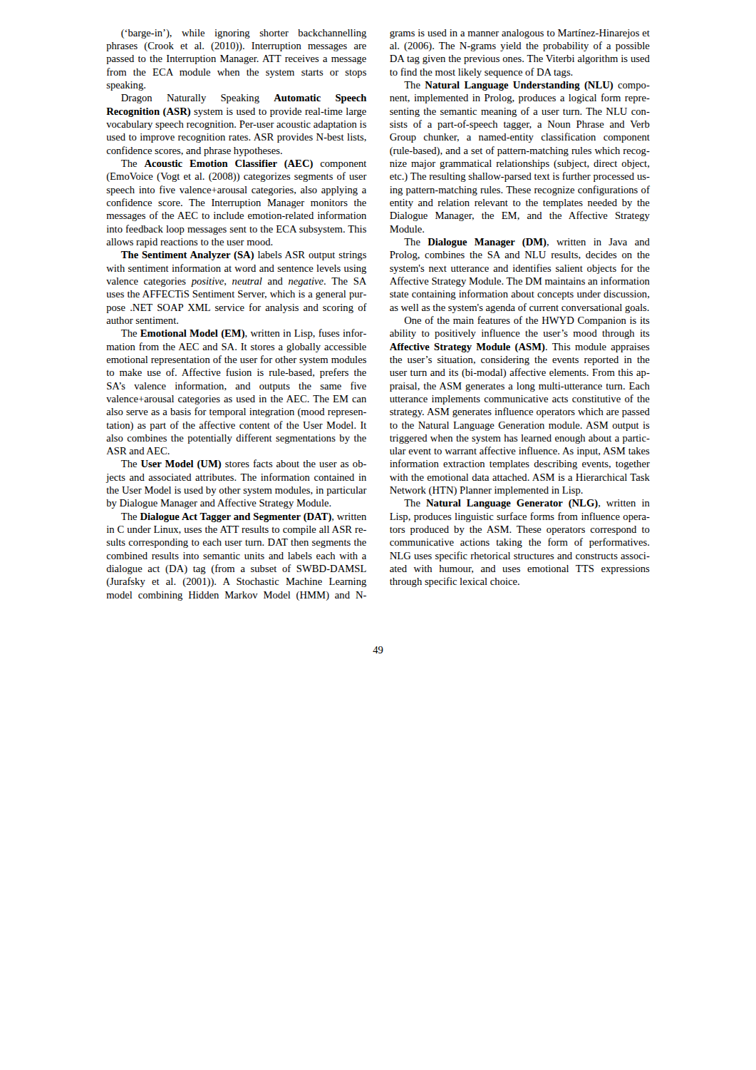(‘barge-in’), while ignoring shorter backchannelling phrases (Crook et al. (2010)). Interruption messages are passed to the Interruption Manager. ATT receives a message from the ECA module when the system starts or stops speaking.
Dragon Naturally Speaking Automatic Speech Recognition (ASR) system is used to provide real-time large vocabulary speech recognition. Per-user acoustic adaptation is used to improve recognition rates. ASR provides N-best lists, confidence scores, and phrase hypotheses.
The Acoustic Emotion Classifier (AEC) component (EmoVoice (Vogt et al. (2008)) categorizes segments of user speech into five valence+arousal categories, also applying a confidence score. The Interruption Manager monitors the messages of the AEC to include emotion-related information into feedback loop messages sent to the ECA subsystem. This allows rapid reactions to the user mood.
The Sentiment Analyzer (SA) labels ASR output strings with sentiment information at word and sentence levels using valence categories positive, neutral and negative. The SA uses the AFFECTiS Sentiment Server, which is a general purpose .NET SOAP XML service for analysis and scoring of author sentiment.
The Emotional Model (EM), written in Lisp, fuses information from the AEC and SA. It stores a globally accessible emotional representation of the user for other system modules to make use of. Affective fusion is rule-based, prefers the SA’s valence information, and outputs the same five valence+arousal categories as used in the AEC. The EM can also serve as a basis for temporal integration (mood representation) as part of the affective content of the User Model. It also combines the potentially different segmentations by the ASR and AEC.
The User Model (UM) stores facts about the user as objects and associated attributes. The information contained in the User Model is used by other system modules, in particular by Dialogue Manager and Affective Strategy Module.
The Dialogue Act Tagger and Segmenter (DAT), written in C under Linux, uses the ATT results to compile all ASR results corresponding to each user turn. DAT then segments the combined results into semantic units and labels each with a dialogue act (DA) tag (from a subset of SWBD-DAMSL (Jurafsky et al. (2001)). A Stochastic Machine Learning model combining Hidden Markov Model (HMM) and N-grams is used in a manner analogous to Martínez-Hinarejos et al. (2006). The N-grams yield the probability of a possible DA tag given the previous ones. The Viterbi algorithm is used to find the most likely sequence of DA tags.
The Natural Language Understanding (NLU) component, implemented in Prolog, produces a logical form representing the semantic meaning of a user turn. The NLU consists of a part-of-speech tagger, a Noun Phrase and Verb Group chunker, a named-entity classification component (rule-based), and a set of pattern-matching rules which recognize major grammatical relationships (subject, direct object, etc.) The resulting shallow-parsed text is further processed using pattern-matching rules. These recognize configurations of entity and relation relevant to the templates needed by the Dialogue Manager, the EM, and the Affective Strategy Module.
The Dialogue Manager (DM), written in Java and Prolog, combines the SA and NLU results, decides on the system's next utterance and identifies salient objects for the Affective Strategy Module. The DM maintains an information state containing information about concepts under discussion, as well as the system's agenda of current conversational goals.
One of the main features of the HWYD Companion is its ability to positively influence the user’s mood through its Affective Strategy Module (ASM). This module appraises the user’s situation, considering the events reported in the user turn and its (bi-modal) affective elements. From this appraisal, the ASM generates a long multi-utterance turn. Each utterance implements communicative acts constitutive of the strategy. ASM generates influence operators which are passed to the Natural Language Generation module. ASM output is triggered when the system has learned enough about a particular event to warrant affective influence. As input, ASM takes information extraction templates describing events, together with the emotional data attached. ASM is a Hierarchical Task Network (HTN) Planner implemented in Lisp.
The Natural Language Generator (NLG), written in Lisp, produces linguistic surface forms from influence operators produced by the ASM. These operators correspond to communicative actions taking the form of performatives. NLG uses specific rhetorical structures and constructs associated with humour, and uses emotional TTS expressions through specific lexical choice.
49